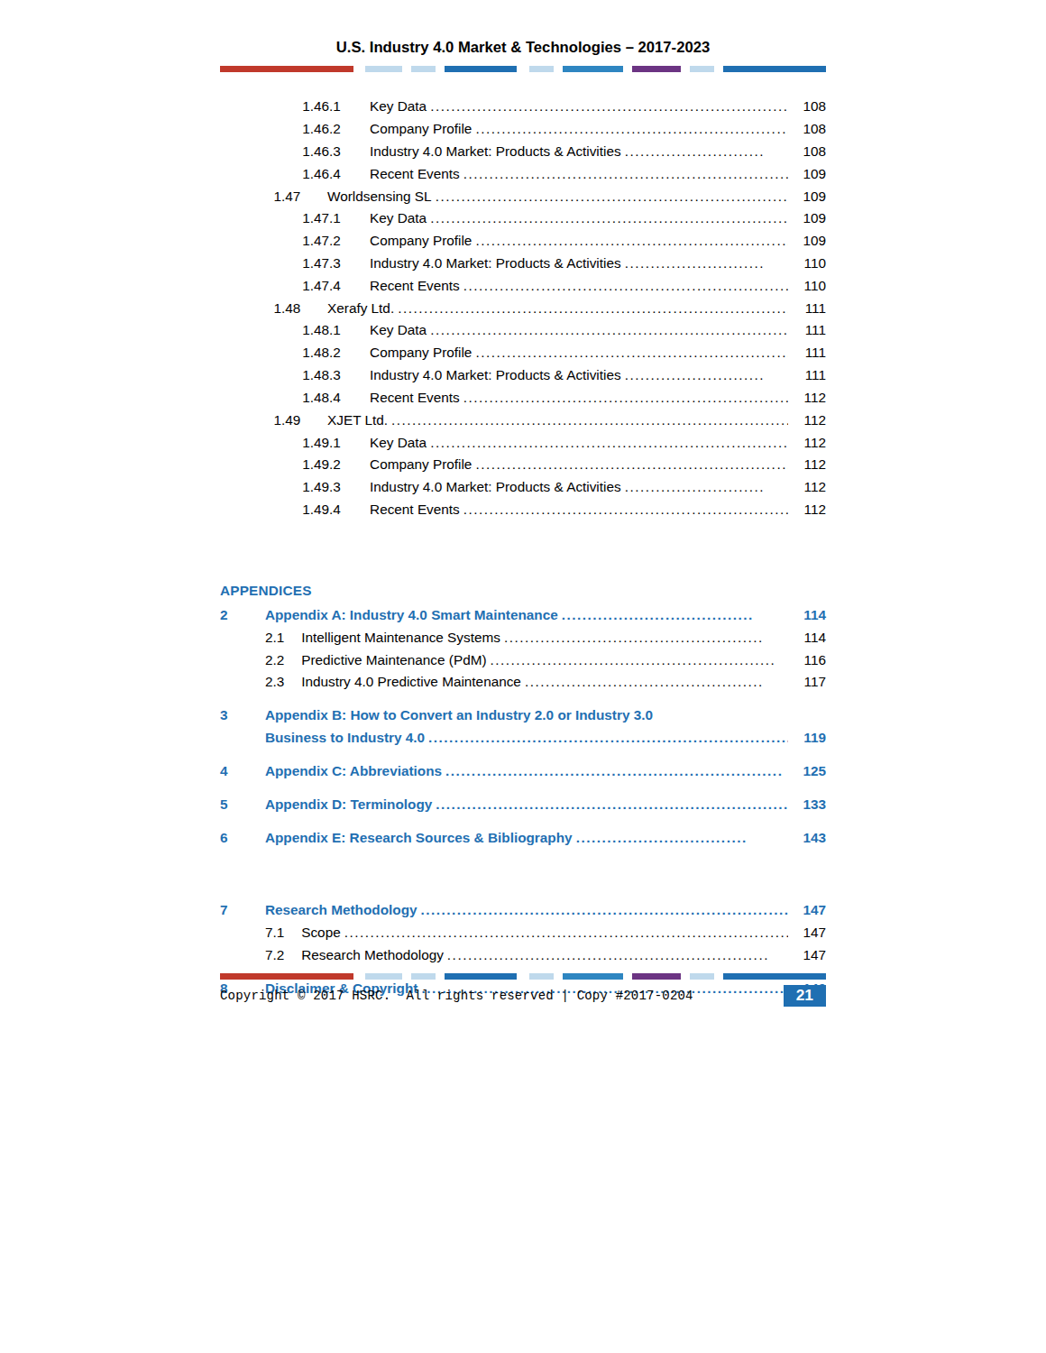U.S. Industry 4.0 Market & Technologies – 2017-2023
1.46.1 Key Data............................................................................. 108
1.46.2 Company Profile.............................................................. 108
1.46.3 Industry 4.0 Market: Products & Activities........................... 108
1.46.4 Recent Events.................................................................. 109
1.47 Worldsensing SL........................................................................... 109
1.47.1 Key Data............................................................................. 109
1.47.2 Company Profile.............................................................. 109
1.47.3 Industry 4.0 Market: Products & Activities........................... 110
1.47.4 Recent Events.................................................................. 110
1.48 Xerafy Ltd................................................................................... 111
1.48.1 Key Data............................................................................. 111
1.48.2 Company Profile.............................................................. 111
1.48.3 Industry 4.0 Market: Products & Activities........................... 111
1.48.4 Recent Events.................................................................. 112
1.49 XJET Ltd..................................................................................... 112
1.49.1 Key Data............................................................................. 112
1.49.2 Company Profile.............................................................. 112
1.49.3 Industry 4.0 Market: Products & Activities........................... 112
1.49.4 Recent Events.................................................................. 112
APPENDICES
2 Appendix A: Industry 4.0 Smart Maintenance..................................... 114
2.1 Intelligent Maintenance Systems.................................................. 114
2.2 Predictive Maintenance (PdM)....................................................... 116
2.3 Industry 4.0 Predictive Maintenance.............................................. 117
3 Appendix B: How to Convert an Industry 2.0 or Industry 3.0
Business to Industry 4.0....................................................................... 119
4 Appendix C: Abbreviations................................................................. 125
5 Appendix D: Terminology.................................................................... 133
6 Appendix E: Research Sources & Bibliography................................. 143
7 Research Methodology....................................................................... 147
7.1 Scope......................................................................................... 147
7.2 Research Methodology.............................................................. 147
8 Disclaimer & Copyright....................................................................... 149
Copyright © 2017 HSRC. All rights reserved | Copy #2017-0204
21